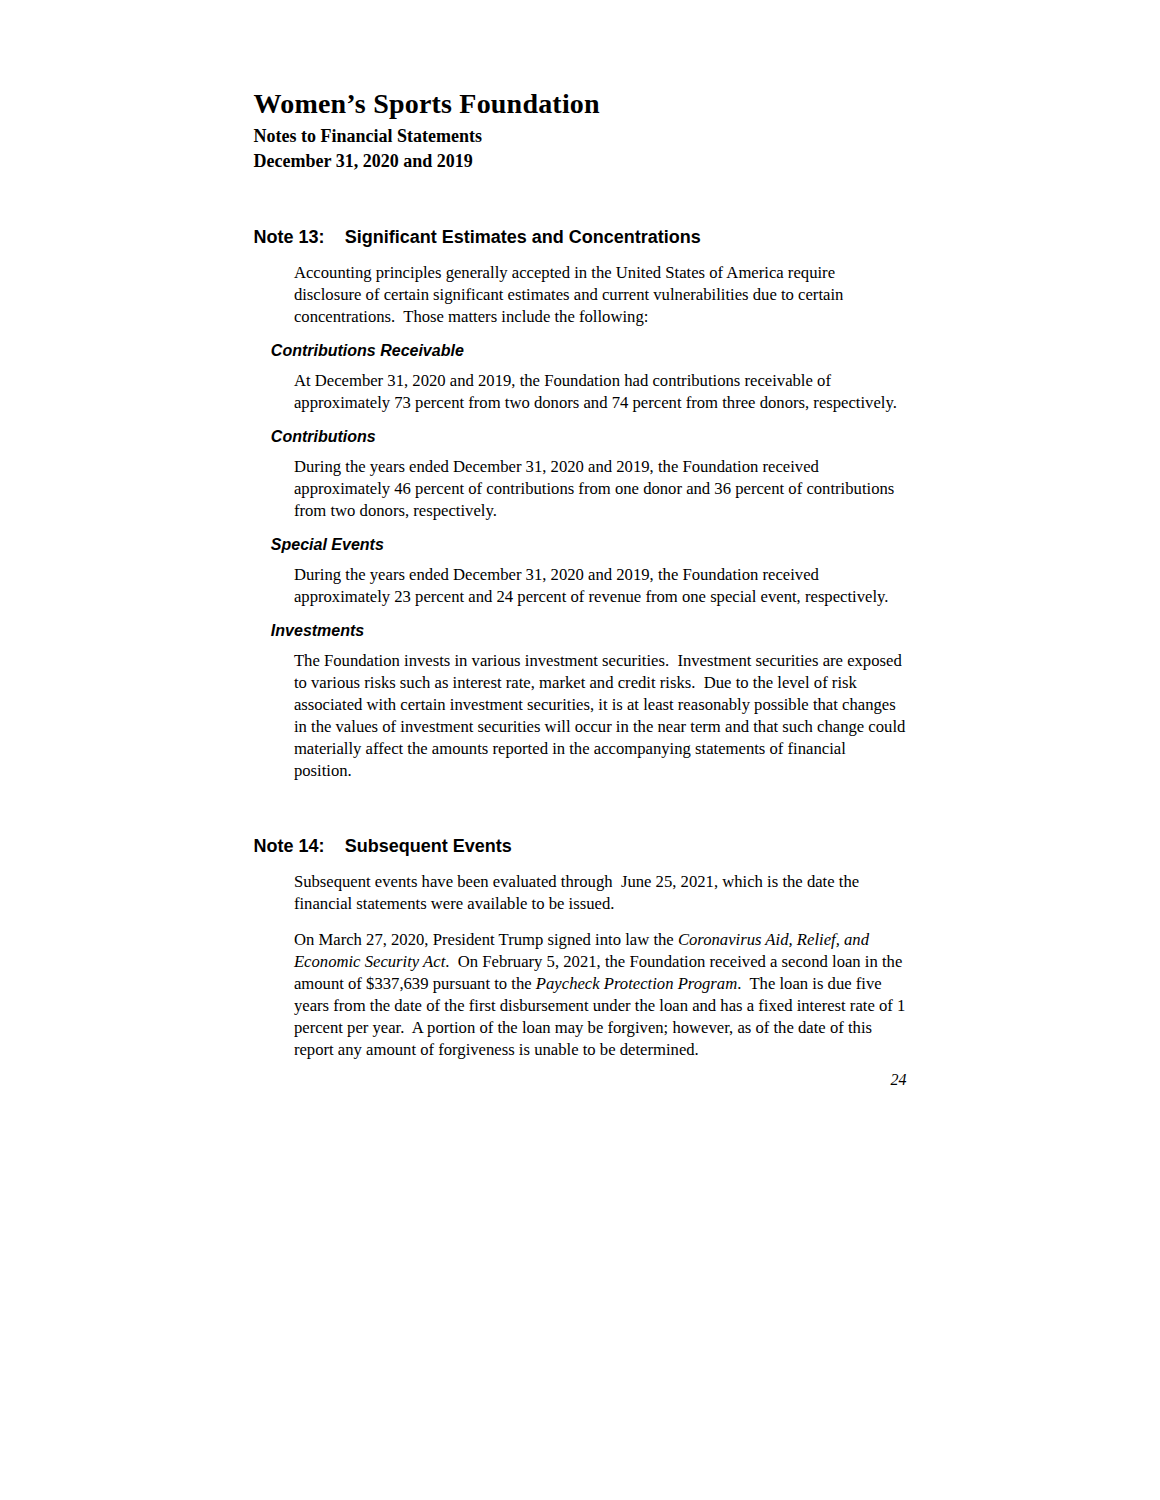Women’s Sports Foundation
Notes to Financial Statements
December 31, 2020 and 2019
Note 13: Significant Estimates and Concentrations
Accounting principles generally accepted in the United States of America require disclosure of certain significant estimates and current vulnerabilities due to certain concentrations. Those matters include the following:
Contributions Receivable
At December 31, 2020 and 2019, the Foundation had contributions receivable of approximately 73 percent from two donors and 74 percent from three donors, respectively.
Contributions
During the years ended December 31, 2020 and 2019, the Foundation received approximately 46 percent of contributions from one donor and 36 percent of contributions from two donors, respectively.
Special Events
During the years ended December 31, 2020 and 2019, the Foundation received approximately 23 percent and 24 percent of revenue from one special event, respectively.
Investments
The Foundation invests in various investment securities. Investment securities are exposed to various risks such as interest rate, market and credit risks. Due to the level of risk associated with certain investment securities, it is at least reasonably possible that changes in the values of investment securities will occur in the near term and that such change could materially affect the amounts reported in the accompanying statements of financial position.
Note 14: Subsequent Events
Subsequent events have been evaluated through June 25, 2021, which is the date the financial statements were available to be issued.
On March 27, 2020, President Trump signed into law the Coronavirus Aid, Relief, and Economic Security Act. On February 5, 2021, the Foundation received a second loan in the amount of $337,639 pursuant to the Paycheck Protection Program. The loan is due five years from the date of the first disbursement under the loan and has a fixed interest rate of 1 percent per year. A portion of the loan may be forgiven; however, as of the date of this report any amount of forgiveness is unable to be determined.
24